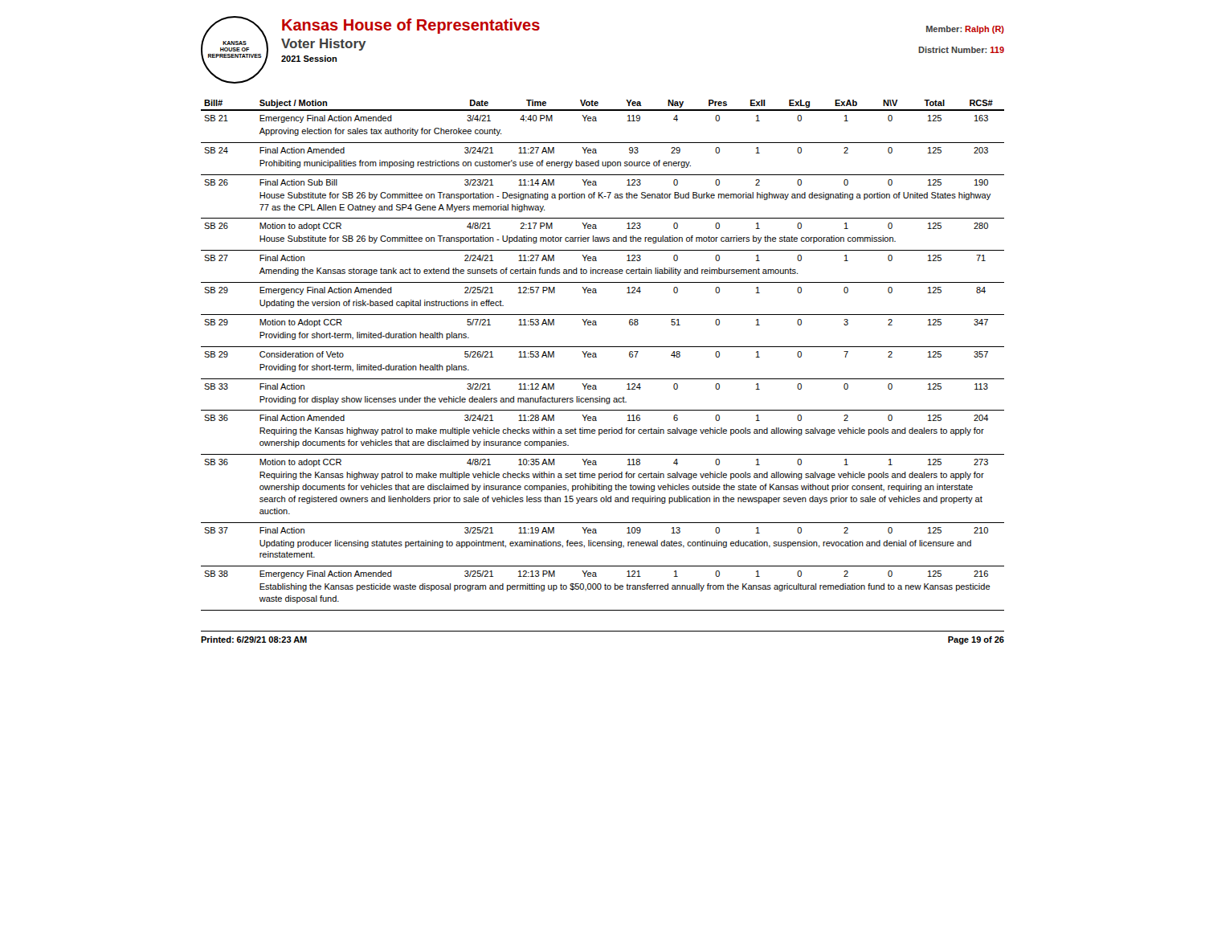KANSAS
HOUSE OF
REPRESENTATIVES
Kansas House of Representatives
Voter History
2021 Session
Member: Ralph (R)
District Number: 119
| Bill# | Subject / Motion | Date | Time | Vote | Yea | Nay | Pres | ExII | ExLg | ExAb | N\V | Total | RCS# |
| --- | --- | --- | --- | --- | --- | --- | --- | --- | --- | --- | --- | --- | --- |
| SB 21 | Emergency Final Action Amended | 3/4/21 | 4:40 PM | Yea | 119 | 4 | 0 | 1 | 0 | 1 | 0 | 125 | 163 |
| | Approving election for sales tax authority for Cherokee county. |
| SB 24 | Final Action Amended | 3/24/21 | 11:27 AM | Yea | 93 | 29 | 0 | 1 | 0 | 2 | 0 | 125 | 203 |
| | Prohibiting municipalities from imposing restrictions on customer's use of energy based upon source of energy. |
| SB 26 | Final Action Sub Bill | 3/23/21 | 11:14 AM | Yea | 123 | 0 | 0 | 2 | 0 | 0 | 0 | 125 | 190 |
| | House Substitute for SB 26 by Committee on Transportation - Designating a portion of K-7 as the Senator Bud Burke memorial highway and designating a portion of United States highway 77 as the CPL Allen E Oatney and SP4 Gene A Myers memorial highway. |
| SB 26 | Motion to adopt CCR | 4/8/21 | 2:17 PM | Yea | 123 | 0 | 0 | 1 | 0 | 1 | 0 | 125 | 280 |
| | House Substitute for SB 26 by Committee on Transportation - Updating motor carrier laws and the regulation of motor carriers by the state corporation commission. |
| SB 27 | Final Action | 2/24/21 | 11:27 AM | Yea | 123 | 0 | 0 | 1 | 0 | 1 | 0 | 125 | 71 |
| | Amending the Kansas storage tank act to extend the sunsets of certain funds and to increase certain liability and reimbursement amounts. |
| SB 29 | Emergency Final Action Amended | 2/25/21 | 12:57 PM | Yea | 124 | 0 | 0 | 1 | 0 | 0 | 0 | 125 | 84 |
| | Updating the version of risk-based capital instructions in effect. |
| SB 29 | Motion to Adopt CCR | 5/7/21 | 11:53 AM | Yea | 68 | 51 | 0 | 1 | 0 | 3 | 2 | 125 | 347 |
| | Providing for short-term, limited-duration health plans. |
| SB 29 | Consideration of Veto | 5/26/21 | 11:53 AM | Yea | 67 | 48 | 0 | 1 | 0 | 7 | 2 | 125 | 357 |
| | Providing for short-term, limited-duration health plans. |
| SB 33 | Final Action | 3/2/21 | 11:12 AM | Yea | 124 | 0 | 0 | 1 | 0 | 0 | 0 | 125 | 113 |
| | Providing for display show licenses under the vehicle dealers and manufacturers licensing act. |
| SB 36 | Final Action Amended | 3/24/21 | 11:28 AM | Yea | 116 | 6 | 0 | 1 | 0 | 2 | 0 | 125 | 204 |
| | Requiring the Kansas highway patrol to make multiple vehicle checks within a set time period for certain salvage vehicle pools and allowing salvage vehicle pools and dealers to apply for ownership documents for vehicles that are disclaimed by insurance companies. |
| SB 36 | Motion to adopt CCR | 4/8/21 | 10:35 AM | Yea | 118 | 4 | 0 | 1 | 0 | 1 | 1 | 125 | 273 |
| | Requiring the Kansas highway patrol to make multiple vehicle checks within a set time period for certain salvage vehicle pools and allowing salvage vehicle pools and dealers to apply for ownership documents for vehicles that are disclaimed by insurance companies, prohibiting the towing vehicles outside the state of Kansas without prior consent, requiring an interstate search of registered owners and lienholders prior to sale of vehicles less than 15 years old and requiring publication in the newspaper seven days prior to sale of vehicles and property at auction. |
| SB 37 | Final Action | 3/25/21 | 11:19 AM | Yea | 109 | 13 | 0 | 1 | 0 | 2 | 0 | 125 | 210 |
| | Updating producer licensing statutes pertaining to appointment, examinations, fees, licensing, renewal dates, continuing education, suspension, revocation and denial of licensure and reinstatement. |
| SB 38 | Emergency Final Action Amended | 3/25/21 | 12:13 PM | Yea | 121 | 1 | 0 | 1 | 0 | 2 | 0 | 125 | 216 |
| | Establishing the Kansas pesticide waste disposal program and permitting up to $50,000 to be transferred annually from the Kansas agricultural remediation fund to a new Kansas pesticide waste disposal fund. |
Printed: 6/29/21 08:23 AM
Page 19 of 26